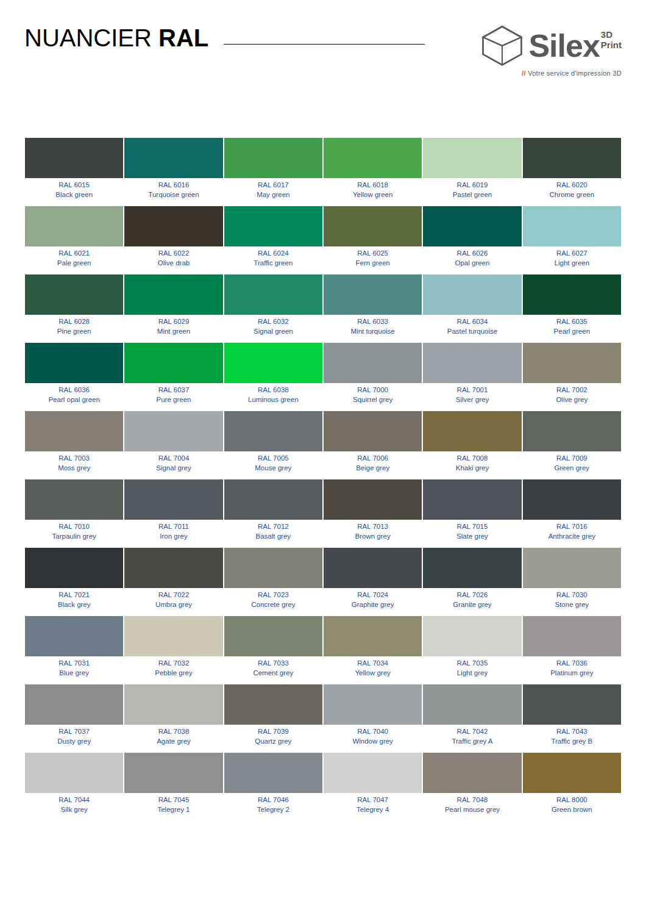NUANCIER RAL
Silex 3D Print
// Votre service d'impression 3D
| RAL 6015 Black green | RAL 6016 Turquoise green | RAL 6017 May green | RAL 6018 Yellow green | RAL 6019 Pastel green | RAL 6020 Chrome green |
| RAL 6021 Pale green | RAL 6022 Olive drab | RAL 6024 Traffic green | RAL 6025 Fern green | RAL 6026 Opal green | RAL 6027 Light green |
| RAL 6028 Pine green | RAL 6029 Mint green | RAL 6032 Signal green | RAL 6033 Mint turquoise | RAL 6034 Pastel turquoise | RAL 6035 Pearl green |
| RAL 6036 Pearl opal green | RAL 6037 Pure green | RAL 6038 Luminous green | RAL 7000 Squirrel grey | RAL 7001 Silver grey | RAL 7002 Olive grey |
| RAL 7003 Moss grey | RAL 7004 Signal grey | RAL 7005 Mouse grey | RAL 7006 Beige grey | RAL 7008 Khaki grey | RAL 7009 Green grey |
| RAL 7010 Tarpaulin grey | RAL 7011 Iron grey | RAL 7012 Basalt grey | RAL 7013 Brown grey | RAL 7015 Slate grey | RAL 7016 Anthracite grey |
| RAL 7021 Black grey | RAL 7022 Umbra grey | RAL 7023 Concrete grey | RAL 7024 Graphite grey | RAL 7026 Granite grey | RAL 7030 Stone grey |
| RAL 7031 Blue grey | RAL 7032 Pebble grey | RAL 7033 Cement grey | RAL 7034 Yellow grey | RAL 7035 Light grey | RAL 7036 Platinum grey |
| RAL 7037 Dusty grey | RAL 7038 Agate grey | RAL 7039 Quartz grey | RAL 7040 Window grey | RAL 7042 Traffic grey A | RAL 7043 Traffic grey B |
| RAL 7044 Silk grey | RAL 7045 Telegrey 1 | RAL 7046 Telegrey 2 | RAL 7047 Telegrey 4 | RAL 7048 Pearl mouse grey | RAL 8000 Green brown |